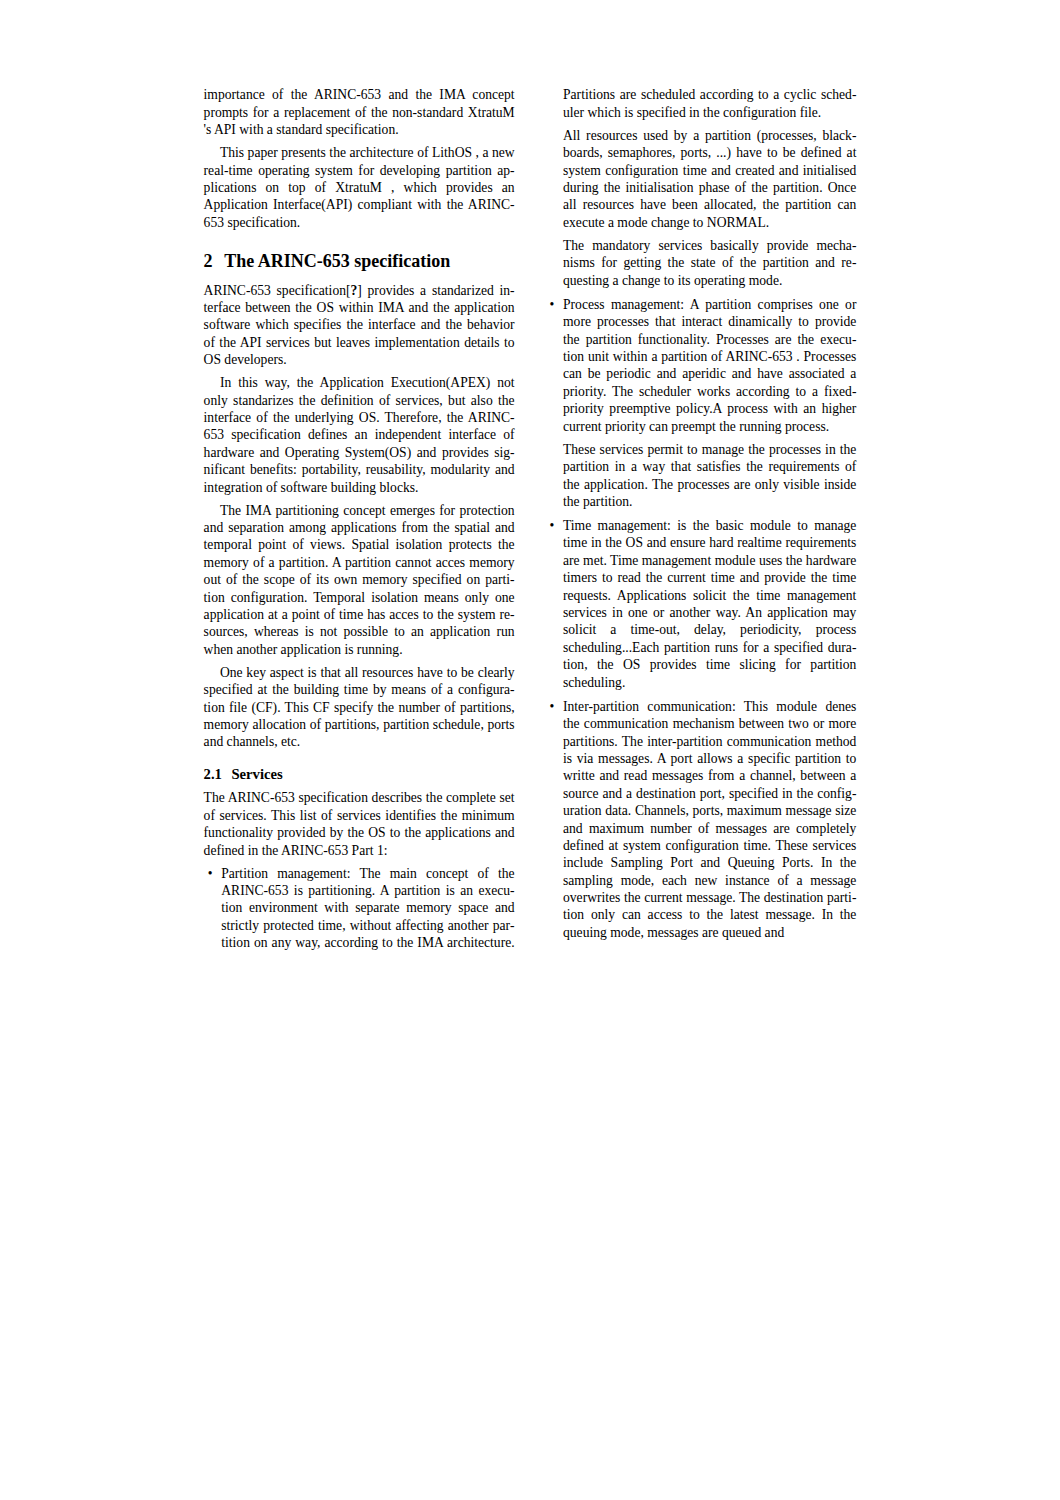importance of the ARINC-653 and the IMA concept prompts for a replacement of the non-standard XtratuM 's API with a standard specification.
This paper presents the architecture of LithOS , a new real-time operating system for developing partition applications on top of XtratuM , which provides an Application Interface(API) compliant with the ARINC-653 specification.
2 The ARINC-653 specification
ARINC-653 specification[?] provides a standarized interface between the OS within IMA and the application software which specifies the interface and the behavior of the API services but leaves implementation details to OS developers.
In this way, the Application Execution(APEX) not only standarizes the definition of services, but also the interface of the underlying OS. Therefore, the ARINC-653 specification defines an independent interface of hardware and Operating System(OS) and provides significant benefits: portability, reusability, modularity and integration of software building blocks.
The IMA partitioning concept emerges for protection and separation among applications from the spatial and temporal point of views. Spatial isolation protects the memory of a partition. A partition cannot acces memory out of the scope of its own memory specified on partition configuration. Temporal isolation means only one application at a point of time has acces to the system resources, whereas is not possible to an application run when another application is running.
One key aspect is that all resources have to be clearly specified at the building time by means of a configuration file (CF). This CF specify the number of partitions, memory allocation of partitions, partition schedule, ports and channels, etc.
2.1 Services
The ARINC-653 specification describes the complete set of services. This list of services identifies the minimum functionality provided by the OS to the applications and defined in the ARINC-653 Part 1:
Partition management: The main concept of the ARINC-653 is partitioning. A partition is an execution environment with separate memory space and strictly protected time, without affecting another partition on any way, according to the IMA architecture. Partitions are scheduled according to a cyclic scheduler which is specified in the configuration file.
All resources used by a partition (processes, blackboards, semaphores, ports, ...) have to be defined at system configuration time and created and initialised during the initialisation phase of the partition. Once all resources have been allocated, the partition can execute a mode change to NORMAL.
The mandatory services basically provide mechanisms for getting the state of the partition and requesting a change to its operating mode.
Process management: A partition comprises one or more processes that interact dinamically to provide the partition functionality. Processes are the execution unit within a partition of ARINC-653 . Processes can be periodic and aperidic and have associated a priority. The scheduler works according to a fixed-priority preemptive policy.A process with an higher current priority can preempt the running process.
These services permit to manage the processes in the partition in a way that satisfies the requirements of the application. The processes are only visible inside the partition.
Time management: is the basic module to manage time in the OS and ensure hard realtime requirements are met. Time management module uses the hardware timers to read the current time and provide the time requests. Applications solicit the time management services in one or another way. An application may solicit a time-out, delay, periodicity, process scheduling...Each partition runs for a specified duration, the OS provides time slicing for partition scheduling.
Inter-partition communication: This module denes the communication mechanism between two or more partitions. The inter-partition communication method is via messages. A port allows a specific partition to writte and read messages from a channel, between a source and a destination port, specified in the configuration data. Channels, ports, maximum message size and maximum number of messages are completely defined at system configuration time. These services include Sampling Port and Queuing Ports. In the sampling mode, each new instance of a message overwrites the current message. The destination partition only can access to the latest message. In the queuing mode, messages are queued and